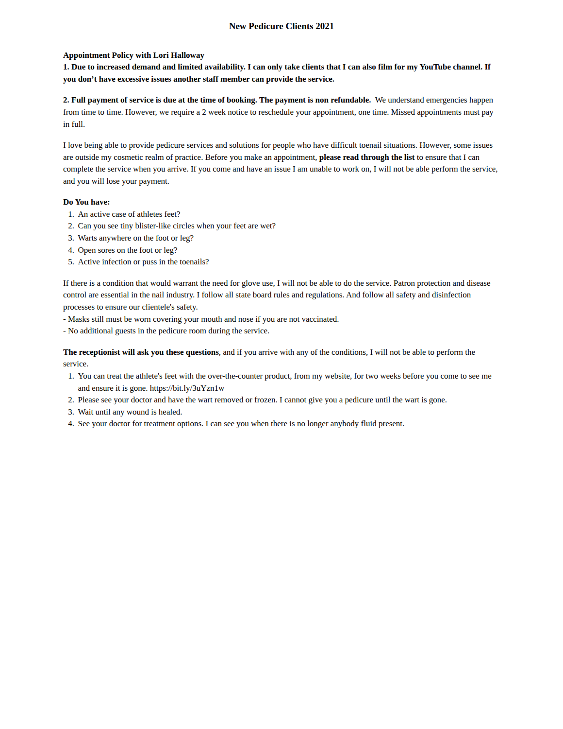New Pedicure Clients 2021
Appointment Policy with Lori Halloway
1. Due to increased demand and limited availability. I can only take clients that I can also film for my YouTube channel. If you don’t have excessive issues another staff member can provide the service.
2. Full payment of service is due at the time of booking. The payment is non refundable. We understand emergencies happen from time to time. However, we require a 2 week notice to reschedule your appointment, one time. Missed appointments must pay in full.
I love being able to provide pedicure services and solutions for people who have difficult toenail situations. However, some issues are outside my cosmetic realm of practice. Before you make an appointment, please read through the list to ensure that I can complete the service when you arrive. If you come and have an issue I am unable to work on, I will not be able perform the service, and you will lose your payment.
Do You have:
An active case of athletes feet?
Can you see tiny blister-like circles when your feet are wet?
Warts anywhere on the foot or leg?
Open sores on the foot or leg?
Active infection or puss in the toenails?
If there is a condition that would warrant the need for glove use, I will not be able to do the service. Patron protection and disease control are essential in the nail industry. I follow all state board rules and regulations. And follow all safety and disinfection processes to ensure our clientele's safety.
- Masks still must be worn covering your mouth and nose if you are not vaccinated.
- No additional guests in the pedicure room during the service.
The receptionist will ask you these questions, and if you arrive with any of the conditions, I will not be able to perform the service.
You can treat the athlete's feet with the over-the-counter product, from my website, for two weeks before you come to see me and ensure it is gone. https://bit.ly/3uYzn1w
Please see your doctor and have the wart removed or frozen. I cannot give you a pedicure until the wart is gone.
Wait until any wound is healed.
See your doctor for treatment options. I can see you when there is no longer anybody fluid present.